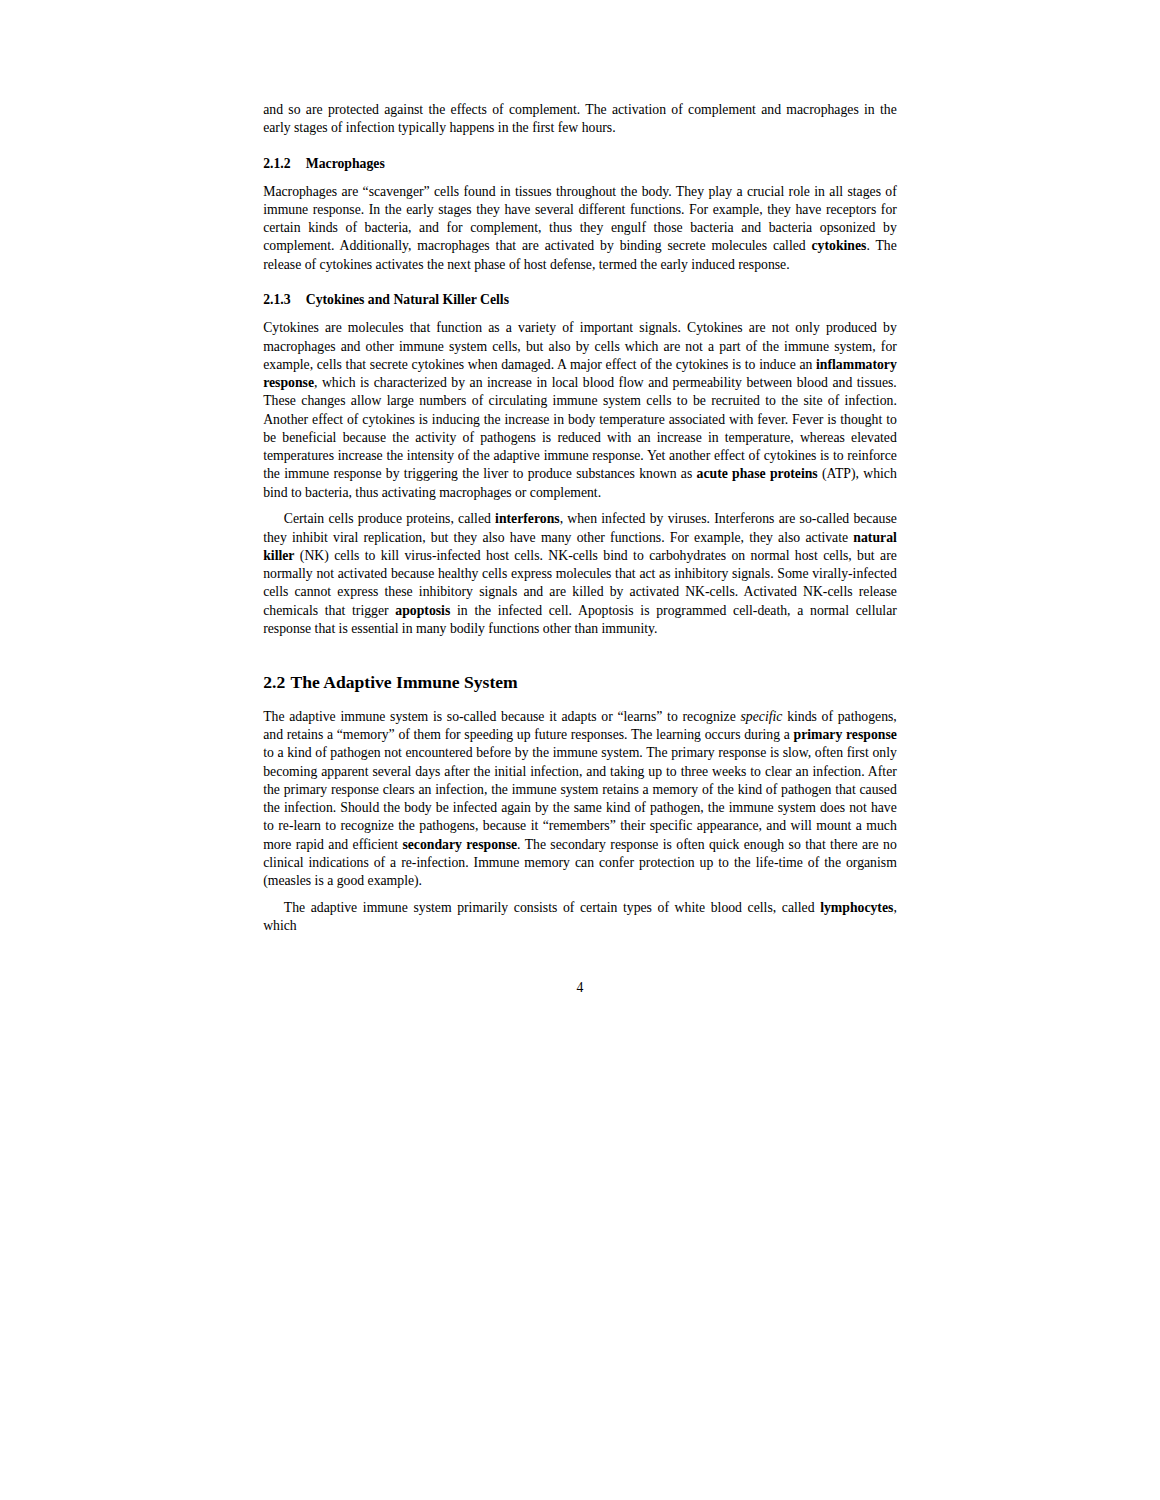and so are protected against the effects of complement. The activation of complement and macrophages in the early stages of infection typically happens in the first few hours.
2.1.2 Macrophages
Macrophages are “scavenger” cells found in tissues throughout the body. They play a crucial role in all stages of immune response. In the early stages they have several different functions. For example, they have receptors for certain kinds of bacteria, and for complement, thus they engulf those bacteria and bacteria opsonized by complement. Additionally, macrophages that are activated by binding secrete molecules called cytokines. The release of cytokines activates the next phase of host defense, termed the early induced response.
2.1.3 Cytokines and Natural Killer Cells
Cytokines are molecules that function as a variety of important signals. Cytokines are not only produced by macrophages and other immune system cells, but also by cells which are not a part of the immune system, for example, cells that secrete cytokines when damaged. A major effect of the cytokines is to induce an inflammatory response, which is characterized by an increase in local blood flow and permeability between blood and tissues. These changes allow large numbers of circulating immune system cells to be recruited to the site of infection. Another effect of cytokines is inducing the increase in body temperature associated with fever. Fever is thought to be beneficial because the activity of pathogens is reduced with an increase in temperature, whereas elevated temperatures increase the intensity of the adaptive immune response. Yet another effect of cytokines is to reinforce the immune response by triggering the liver to produce substances known as acute phase proteins (ATP), which bind to bacteria, thus activating macrophages or complement.
Certain cells produce proteins, called interferons, when infected by viruses. Interferons are so-called because they inhibit viral replication, but they also have many other functions. For example, they also activate natural killer (NK) cells to kill virus-infected host cells. NK-cells bind to carbohydrates on normal host cells, but are normally not activated because healthy cells express molecules that act as inhibitory signals. Some virally-infected cells cannot express these inhibitory signals and are killed by activated NK-cells. Activated NK-cells release chemicals that trigger apoptosis in the infected cell. Apoptosis is programmed cell-death, a normal cellular response that is essential in many bodily functions other than immunity.
2.2 The Adaptive Immune System
The adaptive immune system is so-called because it adapts or “learns” to recognize specific kinds of pathogens, and retains a “memory” of them for speeding up future responses. The learning occurs during a primary response to a kind of pathogen not encountered before by the immune system. The primary response is slow, often first only becoming apparent several days after the initial infection, and taking up to three weeks to clear an infection. After the primary response clears an infection, the immune system retains a memory of the kind of pathogen that caused the infection. Should the body be infected again by the same kind of pathogen, the immune system does not have to re-learn to recognize the pathogens, because it “remembers” their specific appearance, and will mount a much more rapid and efficient secondary response. The secondary response is often quick enough so that there are no clinical indications of a re-infection. Immune memory can confer protection up to the life-time of the organism (measles is a good example).
The adaptive immune system primarily consists of certain types of white blood cells, called lymphocytes, which
4